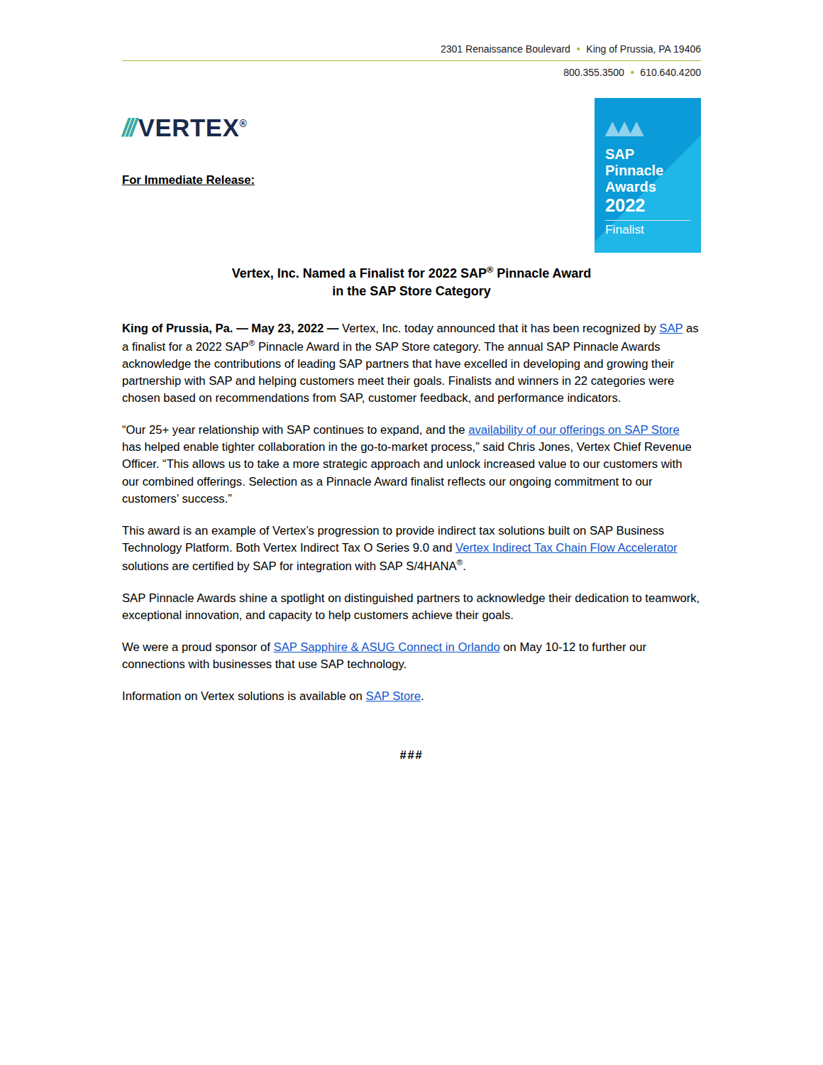2301 Renaissance Boulevard • King of Prussia, PA 19406 800.355.3500 • 610.640.4200
///VERTEX®
▴▴▴
SAP
Pinnacle
Awards
2022
Finalist
For Immediate Release:
Vertex, Inc. Named a Finalist for 2022 SAP® Pinnacle Award
in the SAP Store Category
King of Prussia, Pa. — May 23, 2022 — Vertex, Inc. today announced that it has been recognized by SAP as a finalist for a 2022 SAP® Pinnacle Award in the SAP Store category. The annual SAP Pinnacle Awards acknowledge the contributions of leading SAP partners that have excelled in developing and growing their partnership with SAP and helping customers meet their goals. Finalists and winners in 22 categories were chosen based on recommendations from SAP, customer feedback, and performance indicators.
“Our 25+ year relationship with SAP continues to expand, and the availability of our offerings on SAP Store has helped enable tighter collaboration in the go-to-market process,” said Chris Jones, Vertex Chief Revenue Officer. “This allows us to take a more strategic approach and unlock increased value to our customers with our combined offerings. Selection as a Pinnacle Award finalist reflects our ongoing commitment to our customers’ success.”
This award is an example of Vertex’s progression to provide indirect tax solutions built on SAP Business Technology Platform. Both Vertex Indirect Tax O Series 9.0 and Vertex Indirect Tax Chain Flow Accelerator solutions are certified by SAP for integration with SAP S/4HANA®.
SAP Pinnacle Awards shine a spotlight on distinguished partners to acknowledge their dedication to teamwork, exceptional innovation, and capacity to help customers achieve their goals.
We were a proud sponsor of SAP Sapphire & ASUG Connect in Orlando on May 10-12 to further our connections with businesses that use SAP technology.
Information on Vertex solutions is available on SAP Store.
###